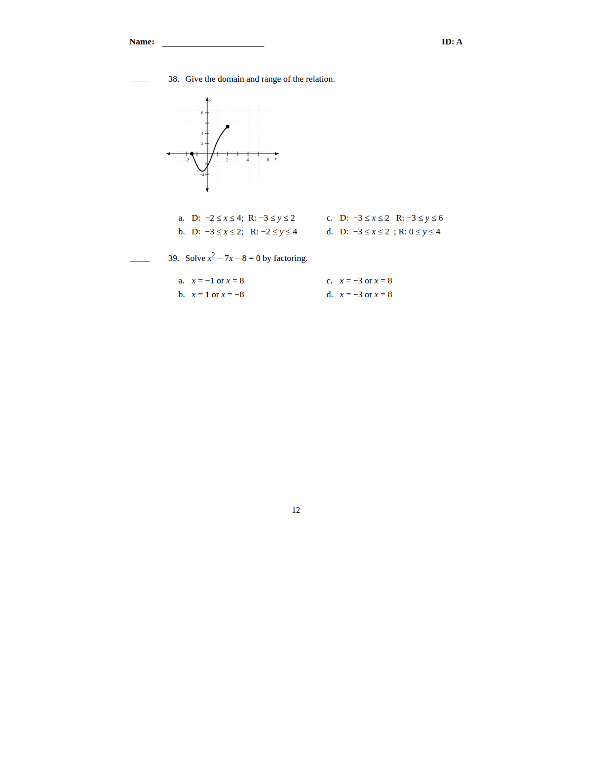Name:
ID: A
38. Give the domain and range of the relation.
y x −2 2 4 6 6 4 2 −2
| a. | D: −2 ≤ x ≤ 4; R: −3 ≤ y ≤ 2 | c. | D: −3 ≤ x ≤ 2 R: −3 ≤ y ≤ 6 |
| b. | D: −3 ≤ x ≤ 2; R: −2 ≤ y ≤ 4 | d. | D: −3 ≤ x ≤ 2 ; R: 0 ≤ y ≤ 4 |
39. Solve x 2 − 7x − 8 = 0 by factoring.
| a. | x = −1 or x = 8 | c. | x = −3 or x = 8 |
| b. | x = 1 or x = −8 | d. | x = −3 or x = 8 |
12